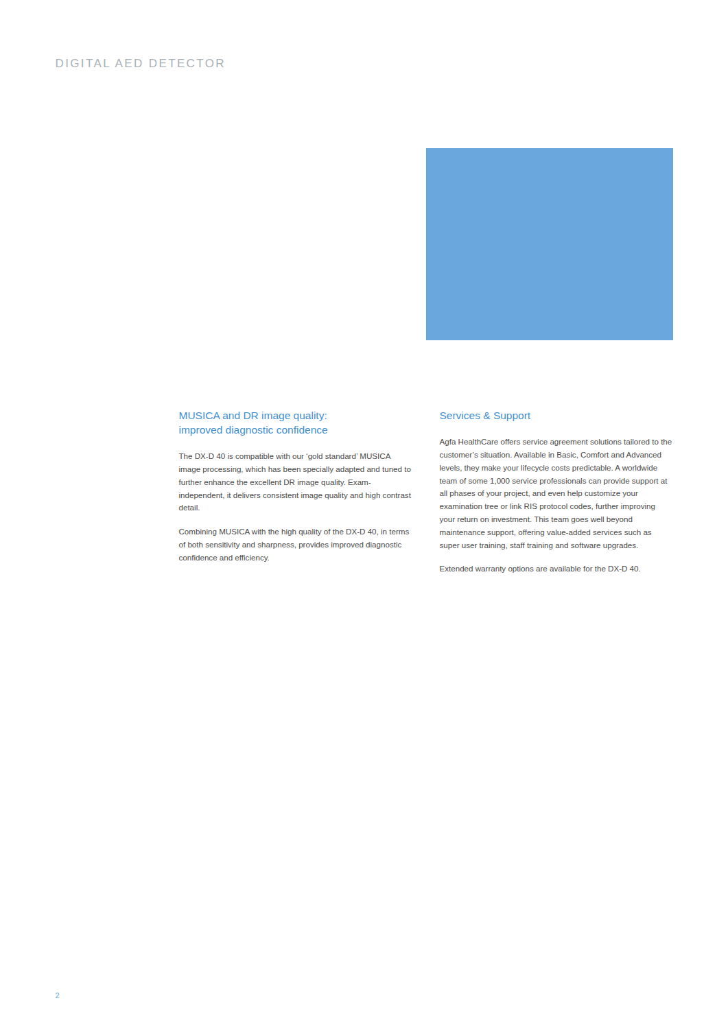Digital AED Detector
MUSICA and DR image quality:
improved diagnostic confidence
The DX-D 40 is compatible with our ‘gold standard’ MUSICA image processing, which has been specially adapted and tuned to further enhance the excellent DR image quality. Exam-independent, it delivers consistent image quality and high contrast detail.
Combining MUSICA with the high quality of the DX-D 40, in terms of both sensitivity and sharpness, provides improved diagnostic confidence and efficiency.
Services & Support
Agfa HealthCare offers service agreement solutions tailored to the customer’s situation. Available in Basic, Comfort and Advanced levels, they make your lifecycle costs predictable. A worldwide team of some 1,000 service professionals can provide support at all phases of your project, and even help customize your examination tree or link RIS protocol codes, further improving your return on investment. This team goes well beyond maintenance support, offering value-added services such as super user training, staff training and software upgrades.
Extended warranty options are available for the DX-D 40.
2